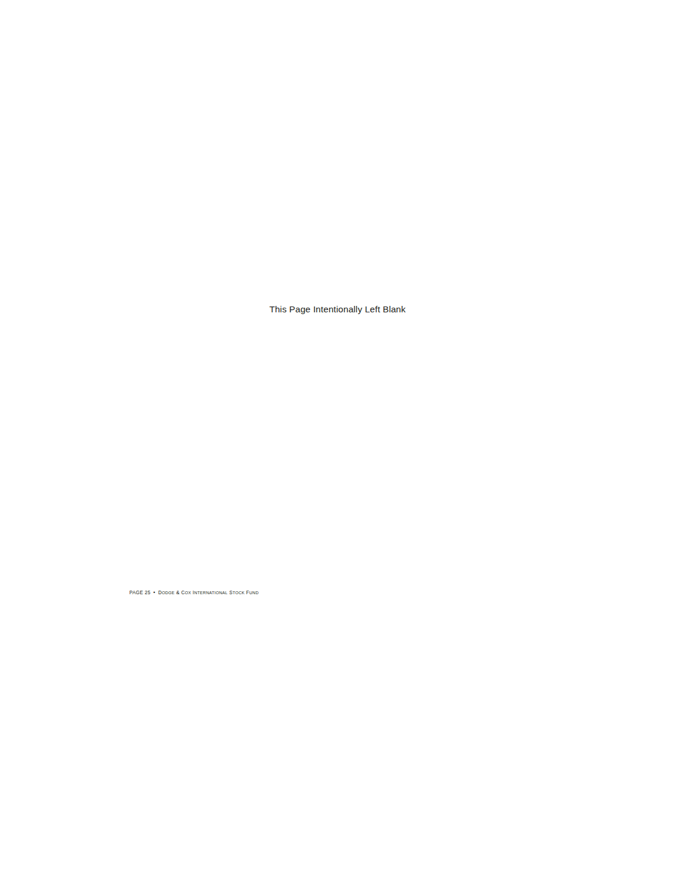This Page Intentionally Left Blank
PAGE 25 • DODGE & COX INTERNATIONAL STOCK FUND